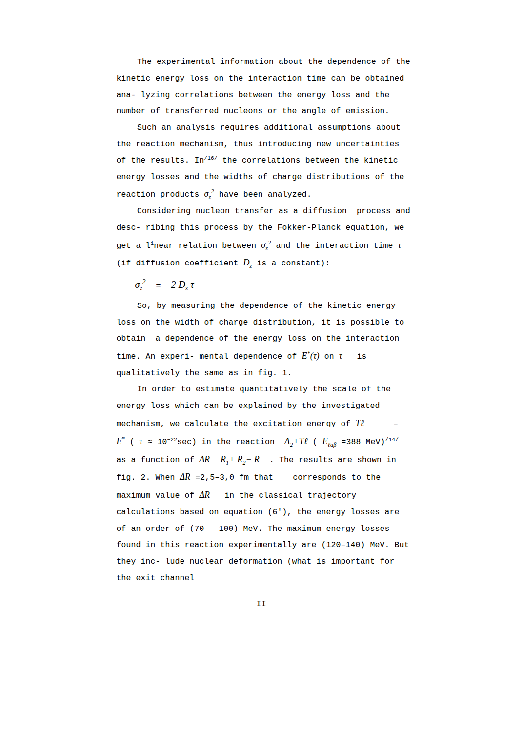The experimental information about the dependence of the kinetic energy loss on the interaction time can be obtained ana- lyzing correlations between the energy loss and the number of transferred nucleons or the angle of emission.
Such an analysis requires additional assumptions about the reaction mechanism, thus introducing new uncertainties of the results. In/16/ the correlations between the kinetic energy losses and the widths of charge distributions of the reaction products σz2 have been analyzed.
Considering nucleon transfer as a diffusion process and desc- ribing this process by the Fokker-Planck equation, we get a linear relation between σz2 and the interaction time τ (if diffusion coefficient Dz is a constant):
σz2 = 2 Dz τ
So, by measuring the dependence of the kinetic energy loss on the width of charge distribution, it is possible to obtain a dependence of the energy loss on the interaction time. An experi- mental dependence of E*(τ) on τ is qualitatively the same as in fig. 1.
In order to estimate quantitatively the scale of the energy loss which can be explained by the investigated mechanism, we calculate the excitation energy of Tℓ – E* ( τ ≈ 10−22sec) in the reaction A2+Tℓ ( Eℓaβ =388 MeV)/14/ as a function of ΔR = R1+ R2− R . The results are shown in fig. 2. When ΔR =2,5–3,0 fm that corresponds to the maximum value of ΔR in the classical trajectory calculations based on equation (6'), the energy losses are of an order of (70 – 100) MeV. The maximum energy losses found in this reaction experimentally are (120–140) MeV. But they inc- lude nuclear deformation (what is important for the exit channel
II